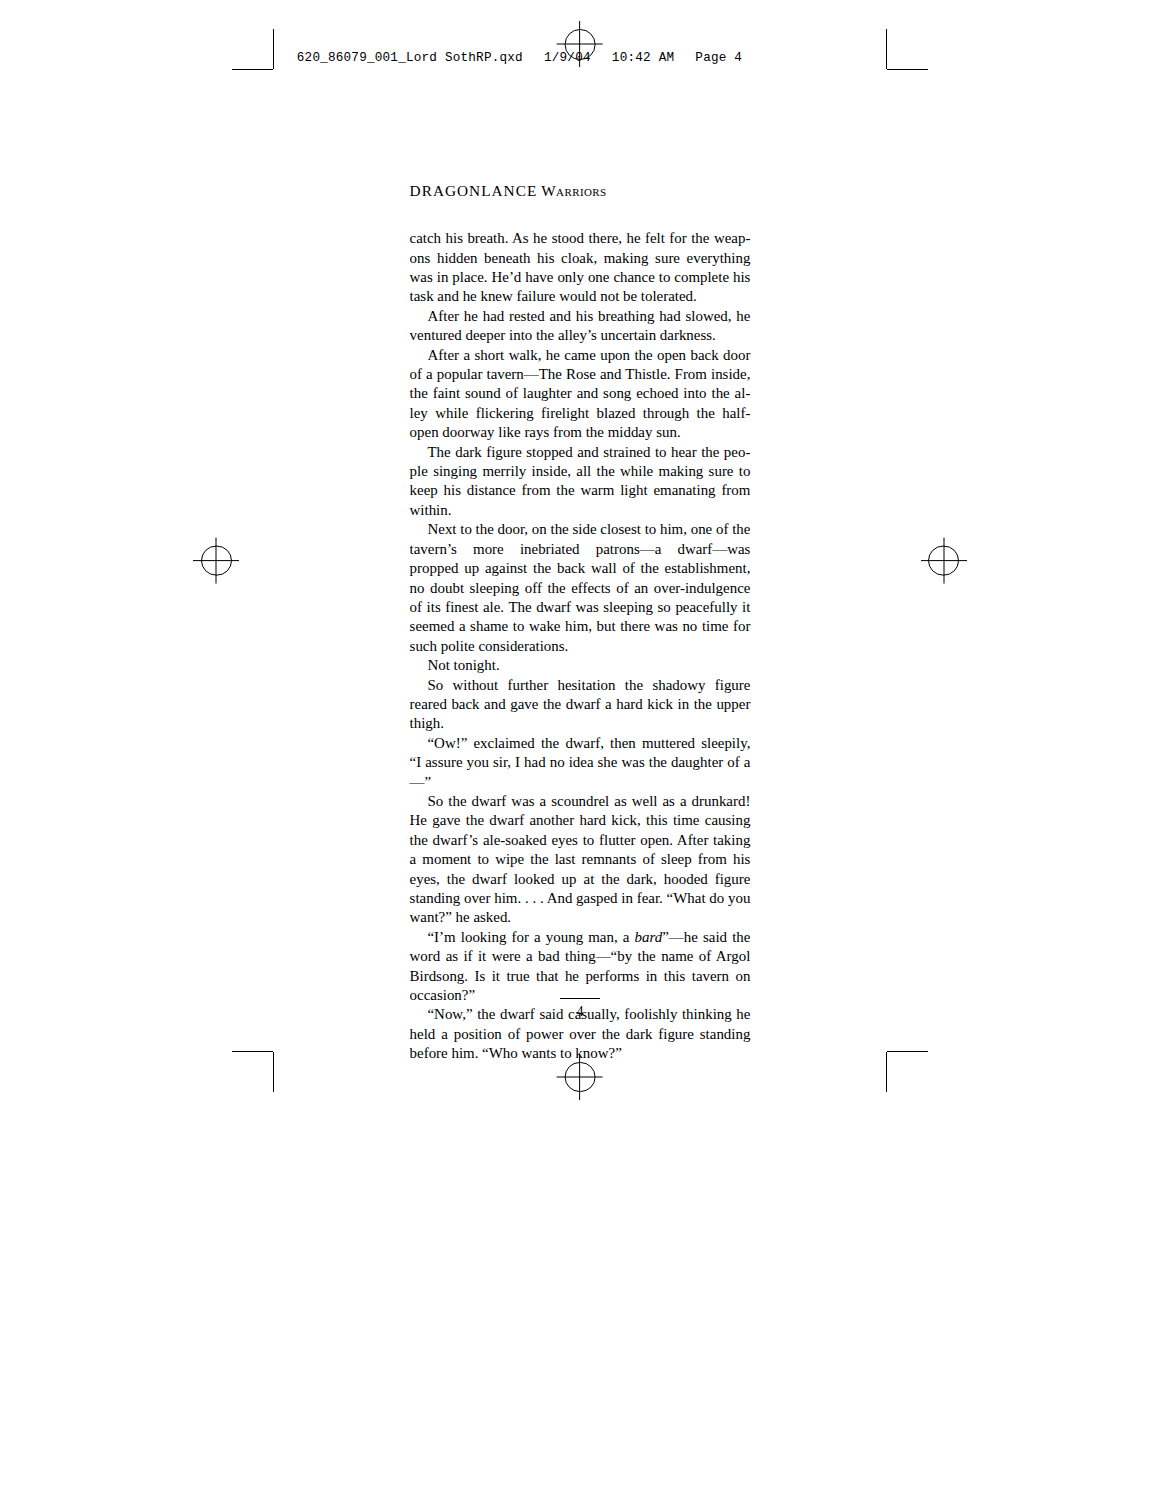620_86079_001_Lord SothRP.qxd 1/9/04 10:42 AM Page 4
DRAGONLANCE Warriors
catch his breath. As he stood there, he felt for the weapons hidden beneath his cloak, making sure everything was in place. He’d have only one chance to complete his task and he knew failure would not be tolerated.
After he had rested and his breathing had slowed, he ventured deeper into the alley’s uncertain darkness.
After a short walk, he came upon the open back door of a popular tavern—The Rose and Thistle. From inside, the faint sound of laughter and song echoed into the alley while flickering firelight blazed through the half-open doorway like rays from the midday sun.
The dark figure stopped and strained to hear the people singing merrily inside, all the while making sure to keep his distance from the warm light emanating from within.
Next to the door, on the side closest to him, one of the tavern’s more inebriated patrons—a dwarf—was propped up against the back wall of the establishment, no doubt sleeping off the effects of an over-indulgence of its finest ale. The dwarf was sleeping so peacefully it seemed a shame to wake him, but there was no time for such polite considerations.
Not tonight.
So without further hesitation the shadowy figure reared back and gave the dwarf a hard kick in the upper thigh.
“Ow!” exclaimed the dwarf, then muttered sleepily, “I assure you sir, I had no idea she was the daughter of a—”
So the dwarf was a scoundrel as well as a drunkard! He gave the dwarf another hard kick, this time causing the dwarf’s ale-soaked eyes to flutter open. After taking a moment to wipe the last remnants of sleep from his eyes, the dwarf looked up at the dark, hooded figure standing over him. . . . And gasped in fear. “What do you want?” he asked.
“I’m looking for a young man, a bard”—he said the word as if it were a bad thing—“by the name of Argol Birdsong. Is it true that he performs in this tavern on occasion?”
“Now,” the dwarf said casually, foolishly thinking he held a position of power over the dark figure standing before him. “Who wants to know?”
4